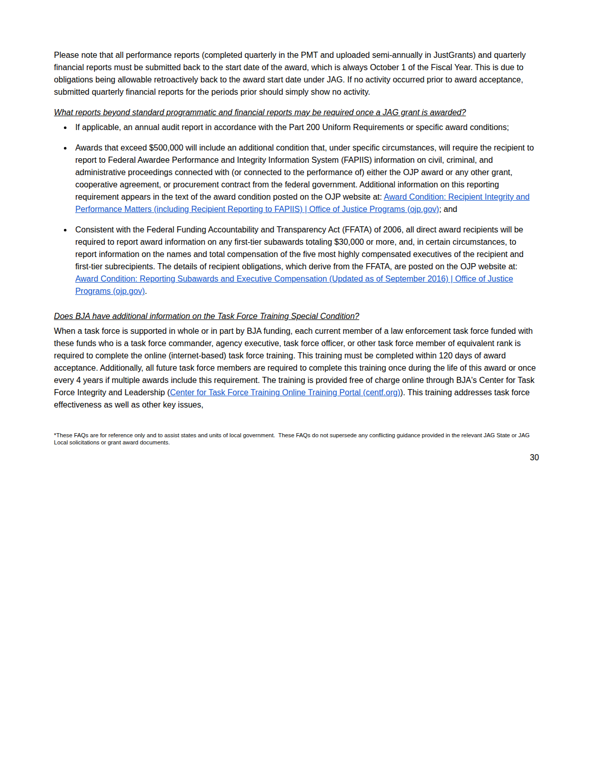Please note that all performance reports (completed quarterly in the PMT and uploaded semi-annually in JustGrants) and quarterly financial reports must be submitted back to the start date of the award, which is always October 1 of the Fiscal Year. This is due to obligations being allowable retroactively back to the award start date under JAG. If no activity occurred prior to award acceptance, submitted quarterly financial reports for the periods prior should simply show no activity.
What reports beyond standard programmatic and financial reports may be required once a JAG grant is awarded?
If applicable, an annual audit report in accordance with the Part 200 Uniform Requirements or specific award conditions;
Awards that exceed $500,000 will include an additional condition that, under specific circumstances, will require the recipient to report to Federal Awardee Performance and Integrity Information System (FAPIIS) information on civil, criminal, and administrative proceedings connected with (or connected to the performance of) either the OJP award or any other grant, cooperative agreement, or procurement contract from the federal government. Additional information on this reporting requirement appears in the text of the award condition posted on the OJP website at: Award Condition: Recipient Integrity and Performance Matters (including Recipient Reporting to FAPIIS) | Office of Justice Programs (ojp.gov); and
Consistent with the Federal Funding Accountability and Transparency Act (FFATA) of 2006, all direct award recipients will be required to report award information on any first-tier subawards totaling $30,000 or more, and, in certain circumstances, to report information on the names and total compensation of the five most highly compensated executives of the recipient and first-tier subrecipients. The details of recipient obligations, which derive from the FFATA, are posted on the OJP website at: Award Condition: Reporting Subawards and Executive Compensation (Updated as of September 2016) | Office of Justice Programs (ojp.gov).
Does BJA have additional information on the Task Force Training Special Condition?
When a task force is supported in whole or in part by BJA funding, each current member of a law enforcement task force funded with these funds who is a task force commander, agency executive, task force officer, or other task force member of equivalent rank is required to complete the online (internet-based) task force training. This training must be completed within 120 days of award acceptance. Additionally, all future task force members are required to complete this training once during the life of this award or once every 4 years if multiple awards include this requirement. The training is provided free of charge online through BJA's Center for Task Force Integrity and Leadership (Center for Task Force Training Online Training Portal (centf.org)). This training addresses task force effectiveness as well as other key issues,
*These FAQs are for reference only and to assist states and units of local government. These FAQs do not supersede any conflicting guidance provided in the relevant JAG State or JAG Local solicitations or grant award documents.
30